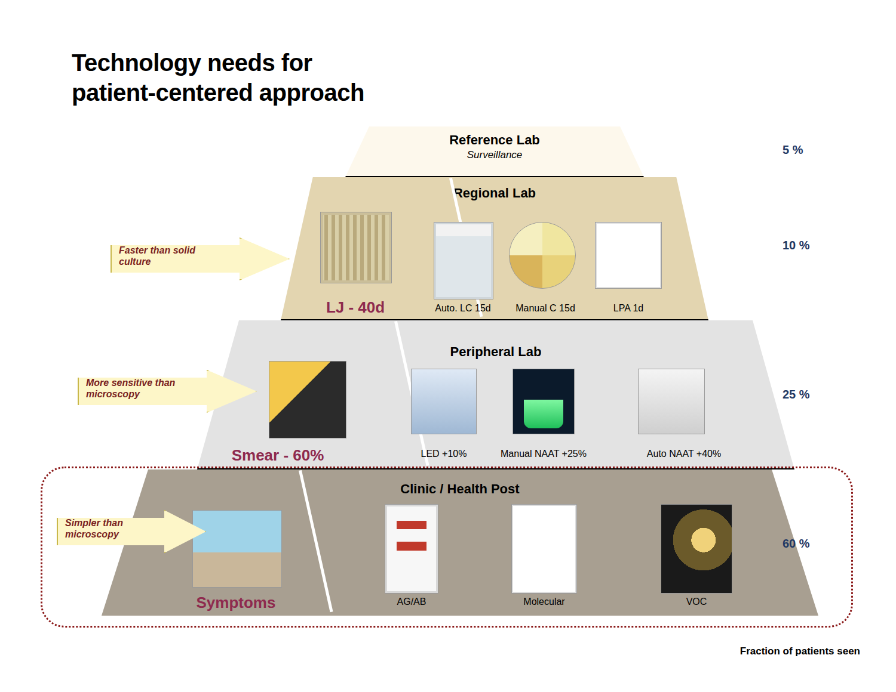Technology needs for
patient-centered approach
Reference Lab
Surveillance
Regional Lab
Peripheral Lab
Clinic / Health Post
LJ - 40d
Auto. LC 15d
Manual C 15d
LPA 1d
Smear - 60%
LED +10%
Manual NAAT +25%
Auto NAAT +40%
Symptoms
AG/AB
Molecular
VOC
Faster than solid
culture
More sensitive than
microscopy
Simpler than
microscopy
5 %
10 %
25 %
60 %
Fraction of patients seen